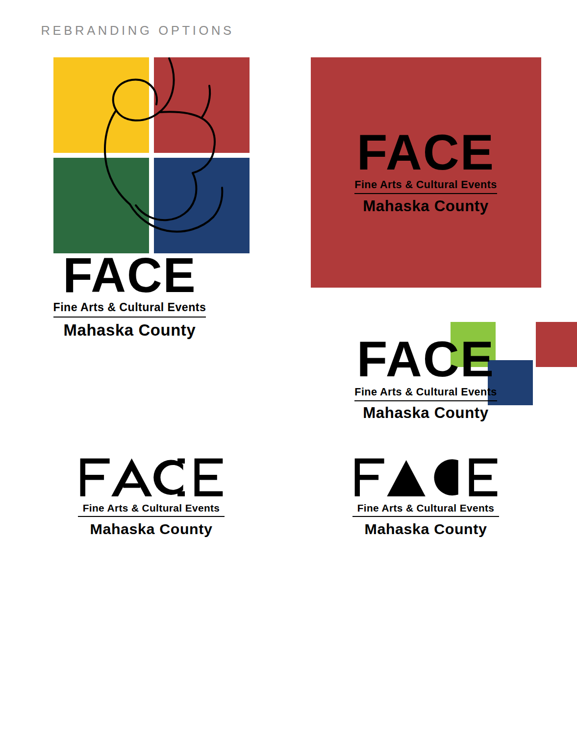Rebranding Options
FACE
Fine Arts & Cultural Events
Mahaska County
FACE
Fine Arts & Cultural Events
Mahaska County
FACE
Fine Arts & Cultural Events
Mahaska County
FACE
Fine Arts & Cultural Events
Mahaska County
FACE
Fine Arts & Cultural Events
Mahaska County
Five logo concepts for FACE — Fine Arts & Cultural Events, Mahaska County.